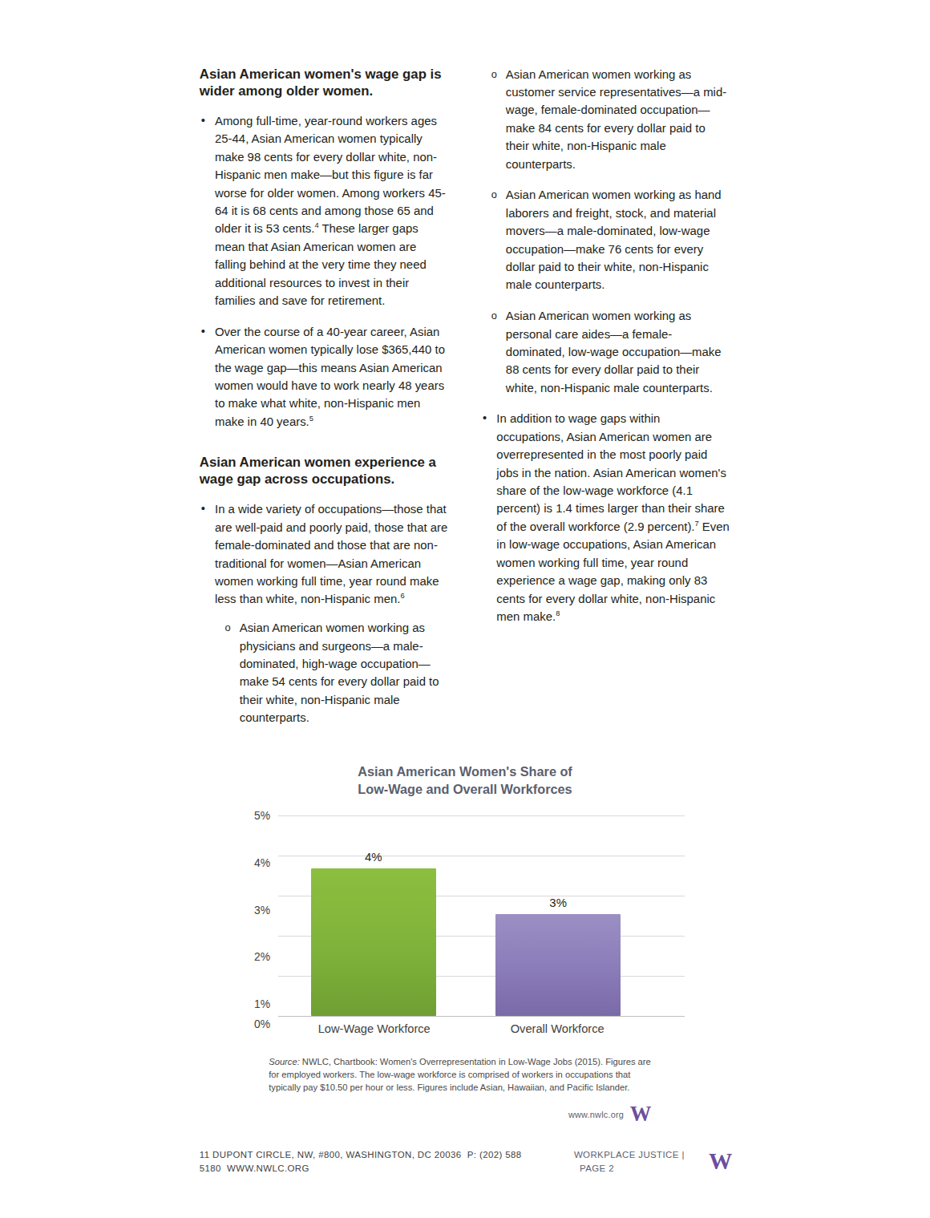Asian American women's wage gap is wider among older women.
Among full-time, year-round workers ages 25-44, Asian American women typically make 98 cents for every dollar white, non-Hispanic men make—but this figure is far worse for older women. Among workers 45-64 it is 68 cents and among those 65 and older it is 53 cents.4 These larger gaps mean that Asian American women are falling behind at the very time they need additional resources to invest in their families and save for retirement.
Over the course of a 40-year career, Asian American women typically lose $365,440 to the wage gap—this means Asian American women would have to work nearly 48 years to make what white, non-Hispanic men make in 40 years.5
Asian American women experience a wage gap across occupations.
In a wide variety of occupations—those that are well-paid and poorly paid, those that are female-dominated and those that are non-traditional for women—Asian American women working full time, year round make less than white, non-Hispanic men.6
Asian American women working as physicians and surgeons—a male-dominated, high-wage occupation—make 54 cents for every dollar paid to their white, non-Hispanic male counterparts.
Asian American women working as customer service representatives—a mid-wage, female-dominated occupation—make 84 cents for every dollar paid to their white, non-Hispanic male counterparts.
Asian American women working as hand laborers and freight, stock, and material movers—a male-dominated, low-wage occupation—make 76 cents for every dollar paid to their white, non-Hispanic male counterparts.
Asian American women working as personal care aides—a female-dominated, low-wage occupation—make 88 cents for every dollar paid to their white, non-Hispanic male counterparts.
In addition to wage gaps within occupations, Asian American women are overrepresented in the most poorly paid jobs in the nation. Asian American women's share of the low-wage workforce (4.1 percent) is 1.4 times larger than their share of the overall workforce (2.9 percent).7 Even in low-wage occupations, Asian American women working full time, year round experience a wage gap, making only 83 cents for every dollar white, non-Hispanic men make.8
Asian American Women's Share of
Low-Wage and Overall Workforces
5%
4%
3%
2%
1%
0%
4%
3%
Low-Wage Workforce
Overall Workforce
Source: NWLC, Chartbook: Women's Overrepresentation in Low-Wage Jobs (2015). Figures are for employed workers. The low-wage workforce is comprised of workers in occupations that typically pay $10.50 per hour or less. Figures include Asian, Hawaiian, and Pacific Islander.
www.nwlc.org W
11 Dupont Circle, NW, #800, Washington, DC 20036 P: (202) 588 5180 www.nwlc.org
Workplace Justice | Page 2 W